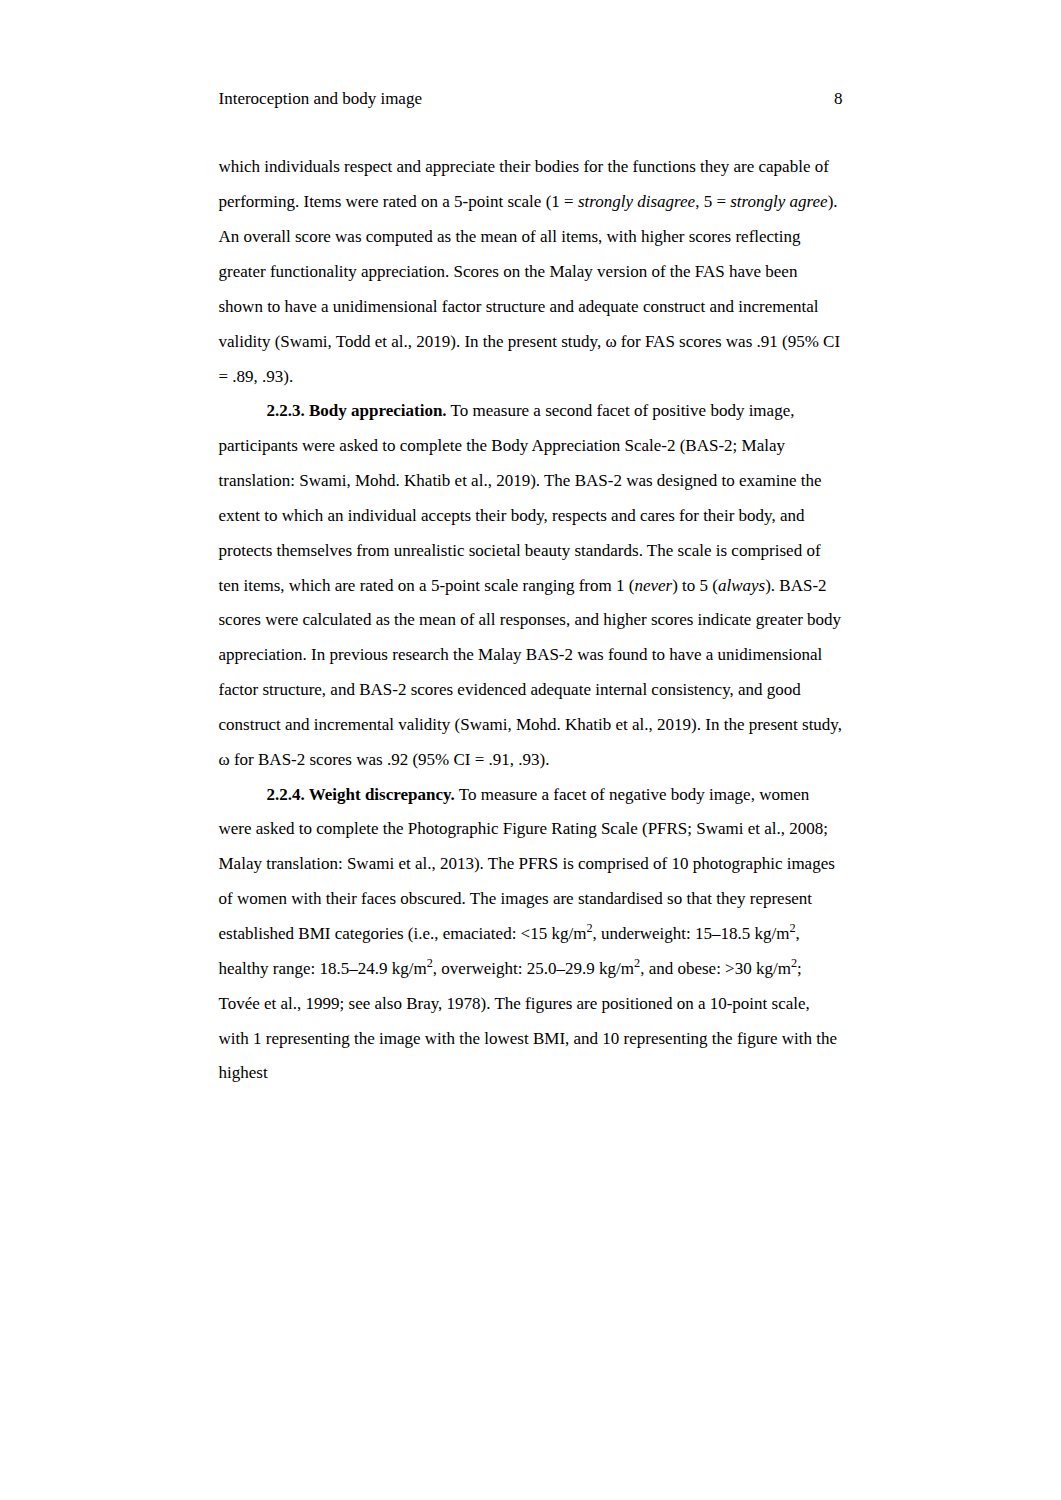Interoception and body image 8
which individuals respect and appreciate their bodies for the functions they are capable of performing. Items were rated on a 5-point scale (1 = strongly disagree, 5 = strongly agree). An overall score was computed as the mean of all items, with higher scores reflecting greater functionality appreciation. Scores on the Malay version of the FAS have been shown to have a unidimensional factor structure and adequate construct and incremental validity (Swami, Todd et al., 2019). In the present study, ω for FAS scores was .91 (95% CI = .89, .93).
2.2.3. Body appreciation. To measure a second facet of positive body image, participants were asked to complete the Body Appreciation Scale-2 (BAS-2; Malay translation: Swami, Mohd. Khatib et al., 2019). The BAS-2 was designed to examine the extent to which an individual accepts their body, respects and cares for their body, and protects themselves from unrealistic societal beauty standards. The scale is comprised of ten items, which are rated on a 5-point scale ranging from 1 (never) to 5 (always). BAS-2 scores were calculated as the mean of all responses, and higher scores indicate greater body appreciation. In previous research the Malay BAS-2 was found to have a unidimensional factor structure, and BAS-2 scores evidenced adequate internal consistency, and good construct and incremental validity (Swami, Mohd. Khatib et al., 2019). In the present study, ω for BAS-2 scores was .92 (95% CI = .91, .93).
2.2.4. Weight discrepancy. To measure a facet of negative body image, women were asked to complete the Photographic Figure Rating Scale (PFRS; Swami et al., 2008; Malay translation: Swami et al., 2013). The PFRS is comprised of 10 photographic images of women with their faces obscured. The images are standardised so that they represent established BMI categories (i.e., emaciated: <15 kg/m2, underweight: 15–18.5 kg/m2, healthy range: 18.5–24.9 kg/m2, overweight: 25.0–29.9 kg/m2, and obese: >30 kg/m2; Tovée et al., 1999; see also Bray, 1978). The figures are positioned on a 10-point scale, with 1 representing the image with the lowest BMI, and 10 representing the figure with the highest